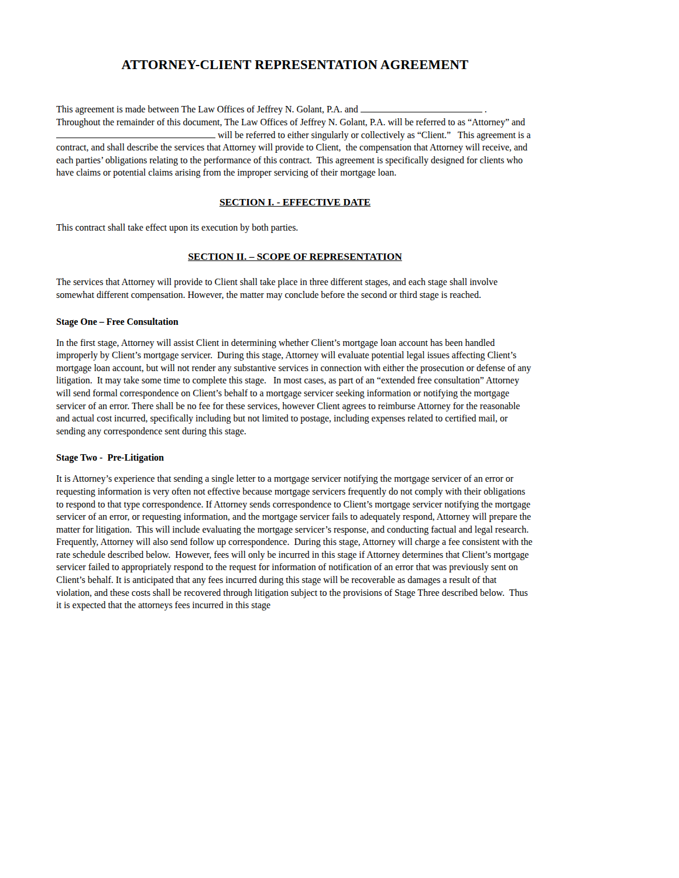ATTORNEY-CLIENT REPRESENTATION AGREEMENT
This agreement is made between The Law Offices of Jeffrey N. Golant, P.A. and . Throughout the remainder of this document, The Law Offices of Jeffrey N. Golant, P.A. will be referred to as “Attorney” and will be referred to either singularly or collectively as “Client.” This agreement is a contract, and shall describe the services that Attorney will provide to Client, the compensation that Attorney will receive, and each parties’ obligations relating to the performance of this contract. This agreement is specifically designed for clients who have claims or potential claims arising from the improper servicing of their mortgage loan.
SECTION I. - EFFECTIVE DATE
This contract shall take effect upon its execution by both parties.
SECTION II. – SCOPE OF REPRESENTATION
The services that Attorney will provide to Client shall take place in three different stages, and each stage shall involve somewhat different compensation. However, the matter may conclude before the second or third stage is reached.
Stage One – Free Consultation
In the first stage, Attorney will assist Client in determining whether Client’s mortgage loan account has been handled improperly by Client’s mortgage servicer. During this stage, Attorney will evaluate potential legal issues affecting Client’s mortgage loan account, but will not render any substantive services in connection with either the prosecution or defense of any litigation. It may take some time to complete this stage. In most cases, as part of an “extended free consultation” Attorney will send formal correspondence on Client’s behalf to a mortgage servicer seeking information or notifying the mortgage servicer of an error. There shall be no fee for these services, however Client agrees to reimburse Attorney for the reasonable and actual cost incurred, specifically including but not limited to postage, including expenses related to certified mail, or sending any correspondence sent during this stage.
Stage Two - Pre-Litigation
It is Attorney’s experience that sending a single letter to a mortgage servicer notifying the mortgage servicer of an error or requesting information is very often not effective because mortgage servicers frequently do not comply with their obligations to respond to that type correspondence. If Attorney sends correspondence to Client’s mortgage servicer notifying the mortgage servicer of an error, or requesting information, and the mortgage servicer fails to adequately respond, Attorney will prepare the matter for litigation. This will include evaluating the mortgage servicer’s response, and conducting factual and legal research. Frequently, Attorney will also send follow up correspondence. During this stage, Attorney will charge a fee consistent with the rate schedule described below. However, fees will only be incurred in this stage if Attorney determines that Client’s mortgage servicer failed to appropriately respond to the request for information of notification of an error that was previously sent on Client’s behalf. It is anticipated that any fees incurred during this stage will be recoverable as damages a result of that violation, and these costs shall be recovered through litigation subject to the provisions of Stage Three described below. Thus it is expected that the attorneys fees incurred in this stage